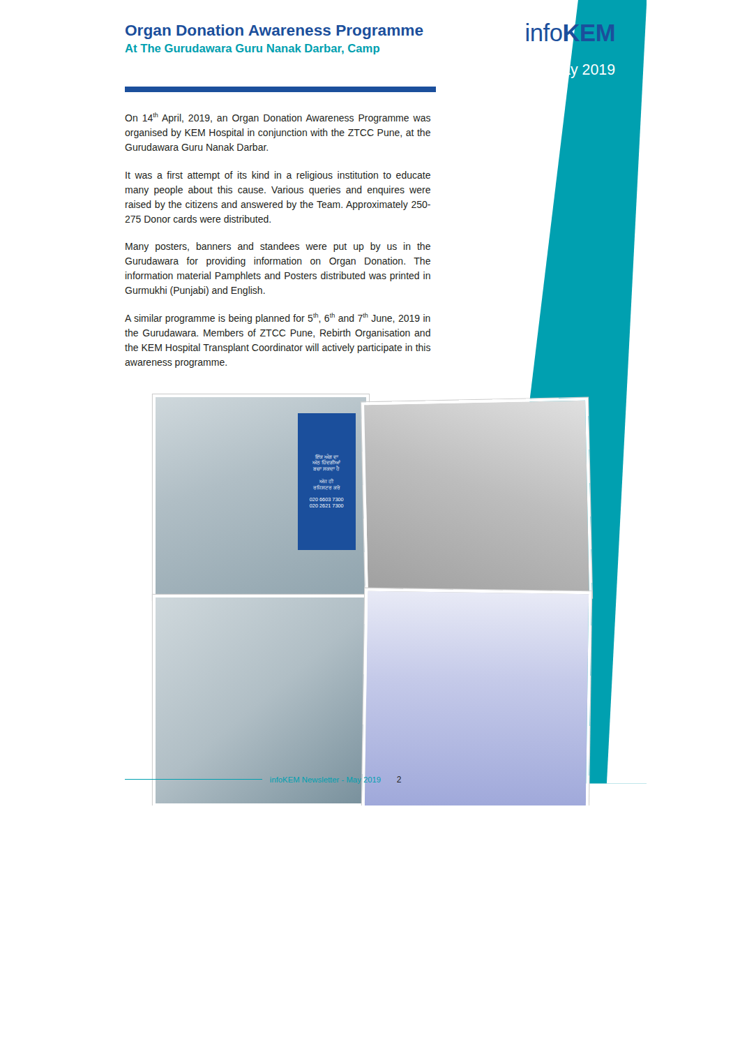Organ Donation Awareness Programme
At The Gurudawara Guru Nanak Darbar, Camp
info KEM
May 2019
On 14th April, 2019, an Organ Donation Awareness Programme was organised by KEM Hospital in conjunction with the ZTCC Pune, at the Gurudawara Guru Nanak Darbar.
It was a first attempt of its kind in a religious institution to educate many people about this cause. Various queries and enquires were raised by the citizens and answered by the Team. Approximately 250-275 Donor cards were distributed.
Many posters, banners and standees were put up by us in the Gurudawara for providing information on Organ Donation. The information material Pamphlets and Posters distributed was printed in Gurmukhi (Punjabi) and English.
A similar programme is being planned for 5th, 6th and 7th June, 2019 in the Gurudawara. Members of ZTCC Pune, Rebirth Organisation and the KEM Hospital Transplant Coordinator will actively participate in this awareness programme.
ਇੱਕ ਅੰਗ ਦਾ
ਅੱਠ ਜ਼ਿੰਦਗੀਆਂ
ਬਚਾ ਸਕਦਾ ਹੈ
ਅੱਜ ਹੀ
ਰਜਿਸਟਰ ਕਰੋ
020 6603 7300
020 2621 7300
infoKEM Newsletter - May 2019
2